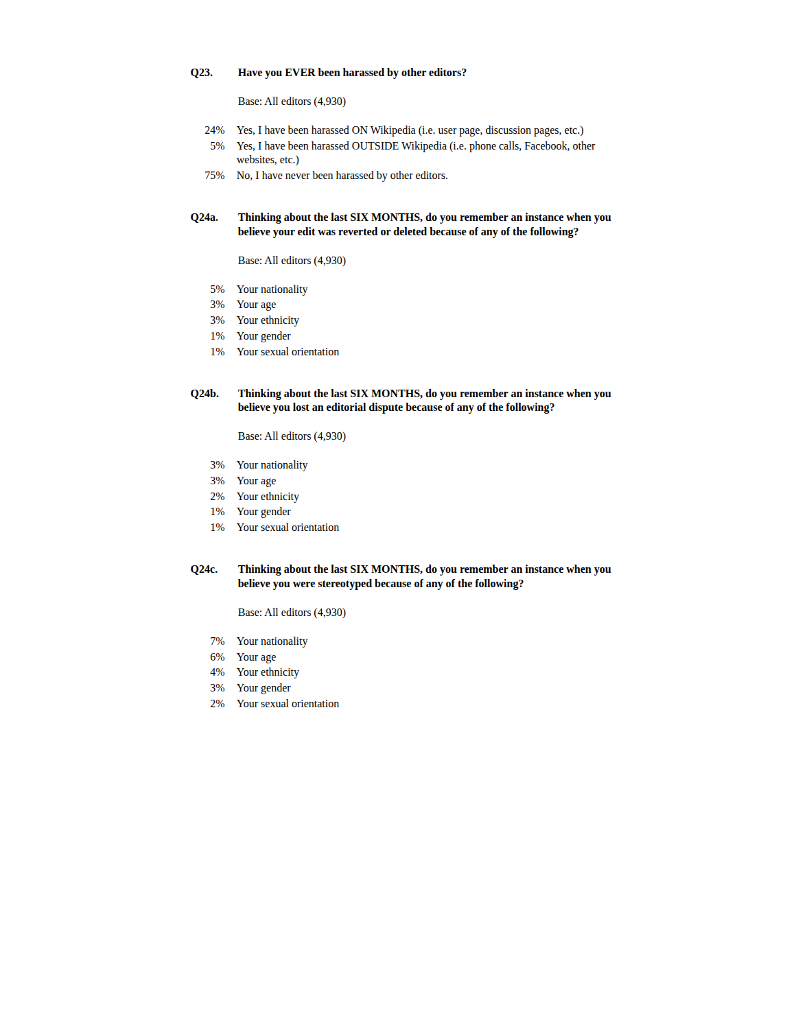Q23.
Have you EVER been harassed by other editors?
Base: All editors (4,930)
24%
Yes, I have been harassed ON Wikipedia (i.e. user page, discussion pages, etc.)
5%
Yes, I have been harassed OUTSIDE Wikipedia (i.e. phone calls, Facebook, other websites, etc.)
75%
No, I have never been harassed by other editors.
Q24a.
Thinking about the last SIX MONTHS, do you remember an instance when you believe your edit was reverted or deleted because of any of the following?
Base: All editors (4,930)
5%
Your nationality
3%
Your age
3%
Your ethnicity
1%
Your gender
1%
Your sexual orientation
Q24b.
Thinking about the last SIX MONTHS, do you remember an instance when you believe you lost an editorial dispute because of any of the following?
Base: All editors (4,930)
3%
Your nationality
3%
Your age
2%
Your ethnicity
1%
Your gender
1%
Your sexual orientation
Q24c.
Thinking about the last SIX MONTHS, do you remember an instance when you believe you were stereotyped because of any of the following?
Base: All editors (4,930)
7%
Your nationality
6%
Your age
4%
Your ethnicity
3%
Your gender
2%
Your sexual orientation